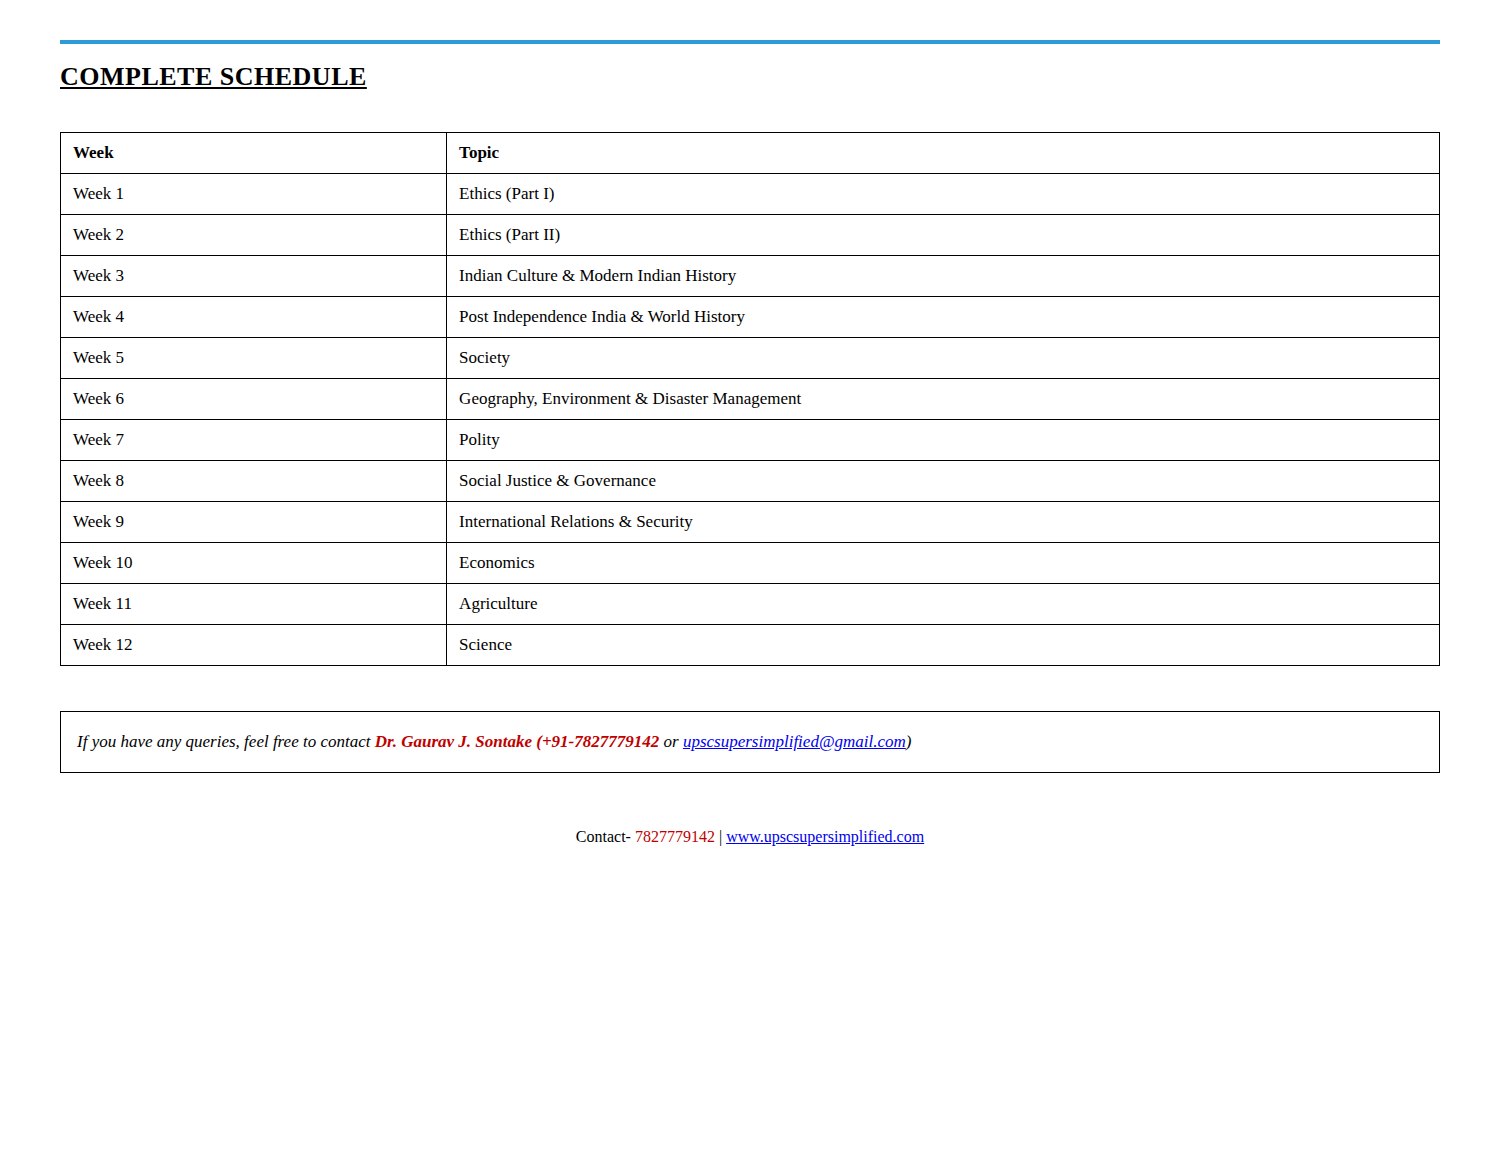COMPLETE SCHEDULE
| Week | Topic |
| --- | --- |
| Week 1 | Ethics (Part I) |
| Week 2 | Ethics (Part II) |
| Week 3 | Indian Culture & Modern Indian History |
| Week 4 | Post Independence India & World History |
| Week 5 | Society |
| Week 6 | Geography, Environment & Disaster Management |
| Week 7 | Polity |
| Week 8 | Social Justice & Governance |
| Week 9 | International Relations & Security |
| Week 10 | Economics |
| Week 11 | Agriculture |
| Week 12 | Science |
If you have any queries, feel free to contact Dr. Gaurav J. Sontake (+91-7827779142 or upscsupersimplified@gmail.com)
Contact- 7827779142 | www.upscsupersimplified.com